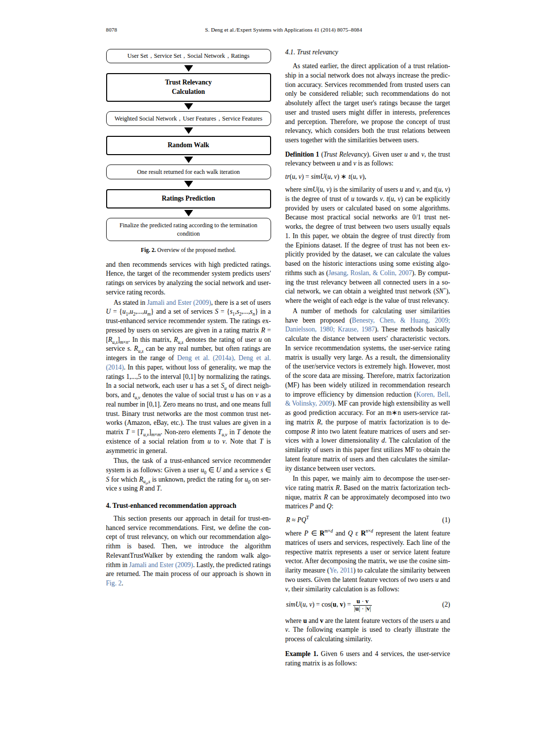8078 S. Deng et al./Expert Systems with Applications 41 (2014) 8075–8084
User Set，Service Set，Social Network，Ratings
Trust Relevancy
Calculation
Weighted Social Network，User Features，Service Features
Random Walk
One result returned for each walk iteration
Ratings Prediction
Finalize the predicted rating according to the termination condition
Fig. 2. Overview of the proposed method.
and then recommends services with high predicted ratings. Hence, the target of the recommender system predicts users' ratings on services by analyzing the social network and user-service rating records.
As stated in Jamali and Ester (2009), there is a set of users U = {u1,u2,...,um} and a set of services S = {s1,s2,...,sn} in a trust-enhanced service recommender system. The ratings expressed by users on services are given in a rating matrix R = [Ru,s]m×n. In this matrix, Ru,s denotes the rating of user u on service s. Ru,s can be any real number, but often ratings are integers in the range of Deng et al. (2014a), Deng et al. (2014). In this paper, without loss of generality, we map the ratings 1,...,5 to the interval [0,1] by normalizing the ratings. In a social network, each user u has a set Su of direct neighbors, and tu,v denotes the value of social trust u has on v as a real number in [0,1]. Zero means no trust, and one means full trust. Binary trust networks are the most common trust networks (Amazon, eBay, etc.). The trust values are given in a matrix T = [Tu,v]m×m. Non-zero elements Tu,v in T denote the existence of a social relation from u to v. Note that T is asymmetric in general.
Thus, the task of a trust-enhanced service recommender system is as follows: Given a user u0 ∈ U and a service s ∈ S for which Ru0,s is unknown, predict the rating for u0 on service s using R and T.
4. Trust-enhanced recommendation approach
This section presents our approach in detail for trust-enhanced service recommendations. First, we define the concept of trust relevancy, on which our recommendation algorithm is based. Then, we introduce the algorithm RelevantTrustWalker by extending the random walk algorithm in Jamali and Ester (2009). Lastly, the predicted ratings are returned. The main process of our approach is shown in Fig. 2.
4.1. Trust relevancy
As stated earlier, the direct application of a trust relationship in a social network does not always increase the prediction accuracy. Services recommended from trusted users can only be considered reliable; such recommendations do not absolutely affect the target user's ratings because the target user and trusted users might differ in interests, preferences and perception. Therefore, we propose the concept of trust relevancy, which considers both the trust relations between users together with the similarities between users.
Definition 1 (Trust Relevancy). Given user u and v, the trust relevancy between u and v is as follows:
tr(u, v) = simU(u, v) ∗ t(u, v),
where simU(u, v) is the similarity of users u and v, and t(u, v) is the degree of trust of u towards v. t(u, v) can be explicitly provided by users or calculated based on some algorithms. Because most practical social networks are 0/1 trust networks, the degree of trust between two users usually equals 1. In this paper, we obtain the degree of trust directly from the Epinions dataset. If the degree of trust has not been explicitly provided by the dataset, we can calculate the values based on the historic interactions using some existing algorithms such as (Jøsang, Roslan, & Colin, 2007). By computing the trust relevancy between all connected users in a social network, we can obtain a weighted trust network (SN+), where the weight of each edge is the value of trust relevancy.
A number of methods for calculating user similarities have been proposed (Benesty, Chen, & Huang, 2009; Danielsson, 1980; Krause, 1987). These methods basically calculate the distance between users' characteristic vectors. In service recommendation systems, the user-service rating matrix is usually very large. As a result, the dimensionality of the user/service vectors is extremely high. However, most of the score data are missing. Therefore, matrix factorization (MF) has been widely utilized in recommendation research to improve efficiency by dimension reduction (Koren, Bell, & Volinsky, 2009). MF can provide high extensibility as well as good prediction accuracy. For an m∗n users-service rating matrix R, the purpose of matrix factorization is to decompose R into two latent feature matrices of users and services with a lower dimensionality d. The calculation of the similarity of users in this paper first utilizes MF to obtain the latent feature matrix of users and then calculates the similarity distance between user vectors.
In this paper, we mainly aim to decompose the user-service rating matrix R. Based on the matrix factorization technique, matrix R can be approximately decomposed into two matrices P and Q:
R ≈ PQT
(1)
where P ∈ Rm×d and Q ε Rn×d represent the latent feature matrices of users and services, respectively. Each line of the respective matrix represents a user or service latent feature vector. After decomposing the matrix, we use the cosine similarity measure (Ye, 2011) to calculate the similarity between two users. Given the latent feature vectors of two users u and v, their similarity calculation is as follows:
simU(u, v) = cos(u, v) = u · v|u| · |v|
(2)
where u and v are the latent feature vectors of the users u and v. The following example is used to clearly illustrate the process of calculating similarity.
Example 1. Given 6 users and 4 services, the user-service rating matrix is as follows: